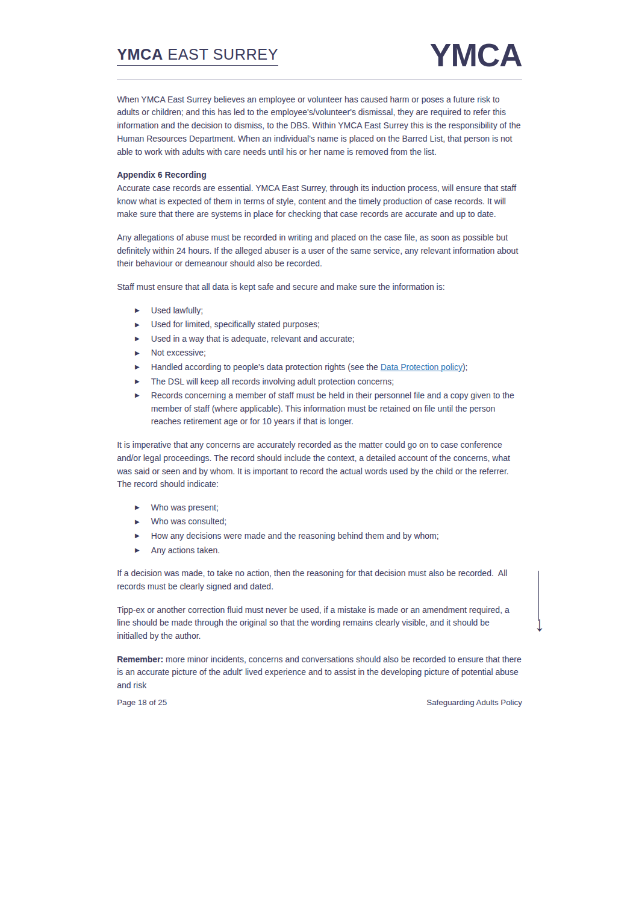YMCA EAST SURREY
YMCA
When YMCA East Surrey believes an employee or volunteer has caused harm or poses a future risk to adults or children; and this has led to the employee's/volunteer's dismissal, they are required to refer this information and the decision to dismiss, to the DBS. Within YMCA East Surrey this is the responsibility of the Human Resources Department. When an individual's name is placed on the Barred List, that person is not able to work with adults with care needs until his or her name is removed from the list.
Appendix 6 Recording
Accurate case records are essential. YMCA East Surrey, through its induction process, will ensure that staff know what is expected of them in terms of style, content and the timely production of case records. It will make sure that there are systems in place for checking that case records are accurate and up to date.
Any allegations of abuse must be recorded in writing and placed on the case file, as soon as possible but definitely within 24 hours. If the alleged abuser is a user of the same service, any relevant information about their behaviour or demeanour should also be recorded.
Staff must ensure that all data is kept safe and secure and make sure the information is:
Used lawfully;
Used for limited, specifically stated purposes;
Used in a way that is adequate, relevant and accurate;
Not excessive;
Handled according to people's data protection rights (see the Data Protection policy);
The DSL will keep all records involving adult protection concerns;
Records concerning a member of staff must be held in their personnel file and a copy given to the member of staff (where applicable). This information must be retained on file until the person reaches retirement age or for 10 years if that is longer.
It is imperative that any concerns are accurately recorded as the matter could go on to case conference and/or legal proceedings. The record should include the context, a detailed account of the concerns, what was said or seen and by whom. It is important to record the actual words used by the child or the referrer. The record should indicate:
Who was present;
Who was consulted;
How any decisions were made and the reasoning behind them and by whom;
Any actions taken.
If a decision was made, to take no action, then the reasoning for that decision must also be recorded. All records must be clearly signed and dated.
Tipp-ex or another correction fluid must never be used, if a mistake is made or an amendment required, a line should be made through the original so that the wording remains clearly visible, and it should be initialled by the author.
Remember: more minor incidents, concerns and conversations should also be recorded to ensure that there is an accurate picture of the adult' lived experience and to assist in the developing picture of potential abuse and risk
↓
Page 18 of 25
Safeguarding Adults Policy